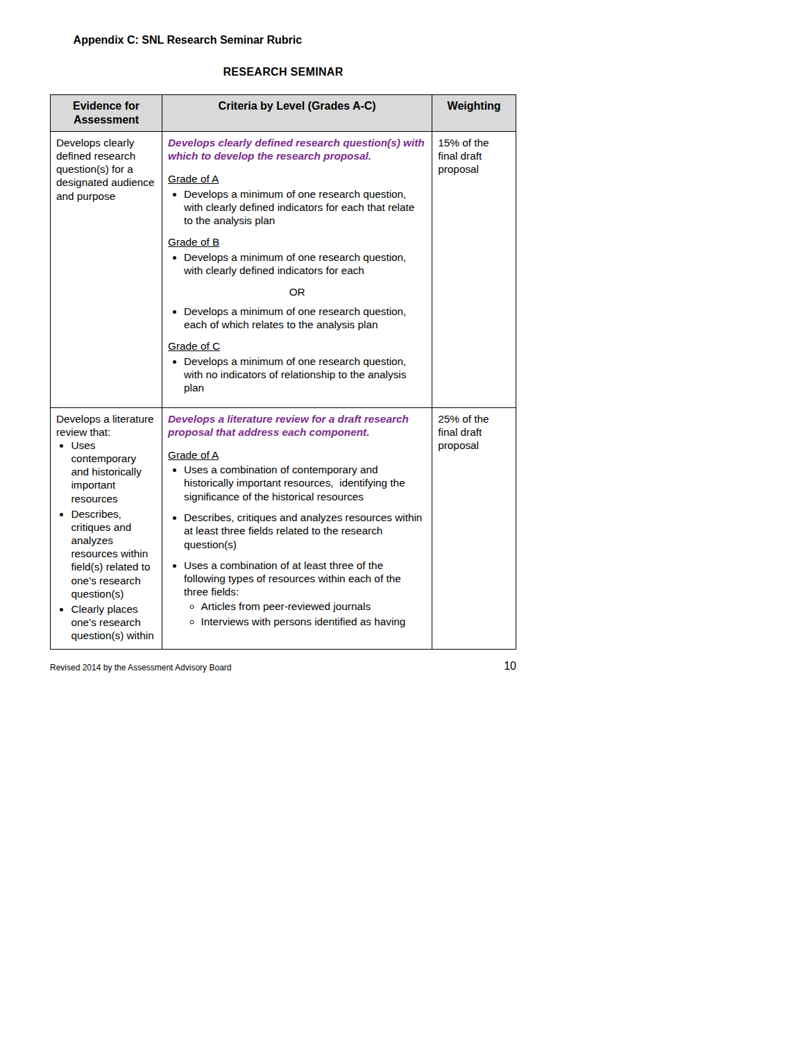Appendix C: SNL Research Seminar Rubric
RESEARCH SEMINAR
| Evidence for Assessment | Criteria by Level (Grades A-C) | Weighting |
| --- | --- | --- |
| Develops clearly defined research question(s) for a designated audience and purpose | Develops clearly defined research question(s) with which to develop the research proposal. Grade of A Develops a minimum of one research question, with clearly defined indicators for each that relate to the analysis plan Grade of B Develops a minimum of one research question, with clearly defined indicators for each OR Develops a minimum of one research question, each of which relates to the analysis plan Grade of C Develops a minimum of one research question, with no indicators of relationship to the analysis plan | 15% of the final draft proposal |
| Develops a literature review that: Uses contemporary and historically important resources Describes, critiques and analyzes resources within field(s) related to one’s research question(s) Clearly places one’s research question(s) within | Develops a literature review for a draft research proposal that address each component. Grade of A Uses a combination of contemporary and historically important resources, identifying the significance of the historical resources Describes, critiques and analyzes resources within at least three fields related to the research question(s) Uses a combination of at least three of the following types of resources within each of the three fields: Articles from peer-reviewed journals Interviews with persons identified as having | 25% of the final draft proposal |
Revised 2014 by the Assessment Advisory Board 10